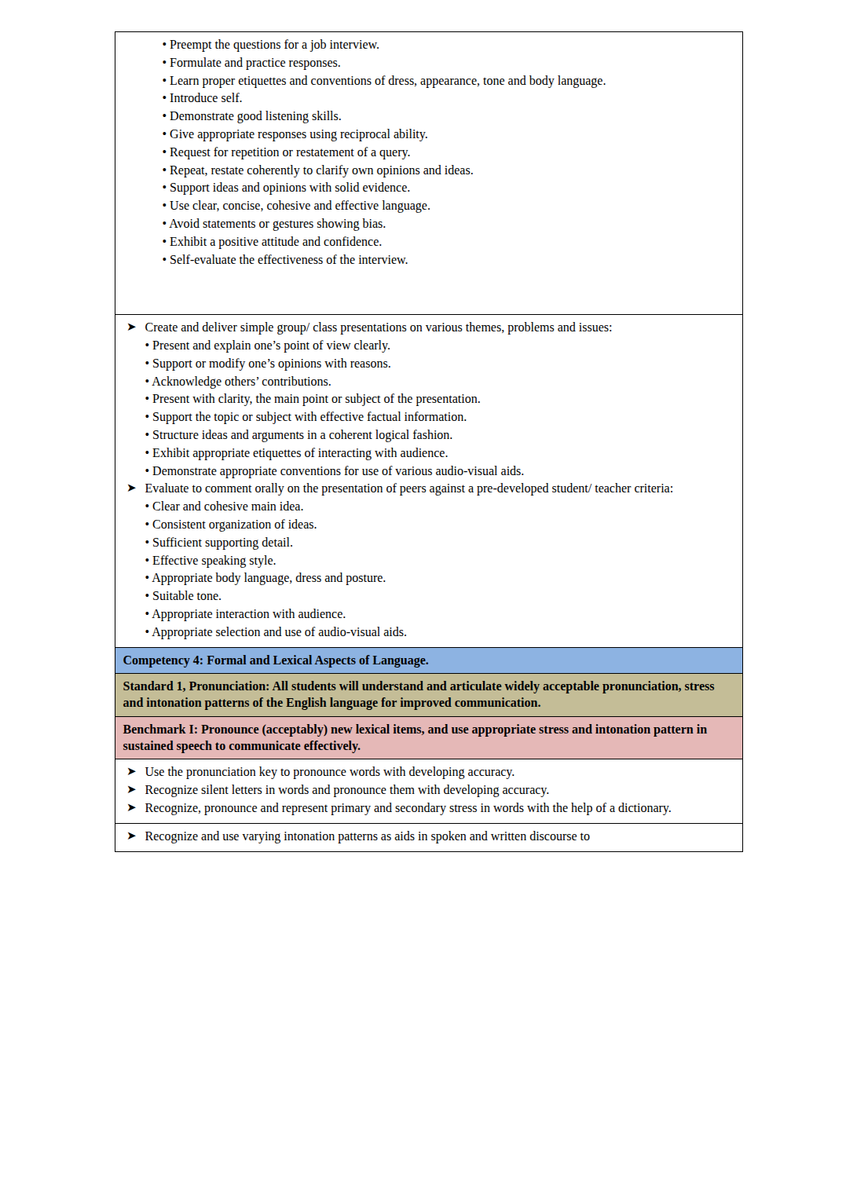| • Preempt the questions for a job interview. • Formulate and practice responses. • Learn proper etiquettes and conventions of dress, appearance, tone and body language. • Introduce self. • Demonstrate good listening skills. • Give appropriate responses using reciprocal ability. • Request for repetition or restatement of a query. • Repeat, restate coherently to clarify own opinions and ideas. • Support ideas and opinions with solid evidence. • Use clear, concise, cohesive and effective language. • Avoid statements or gestures showing bias. • Exhibit a positive attitude and confidence. • Self-evaluate the effectiveness of the interview. |
| Create and deliver simple group/ class presentations on various themes, problems and issues: • Present and explain one’s point of view clearly. • Support or modify one’s opinions with reasons. • Acknowledge others’ contributions. • Present with clarity, the main point or subject of the presentation. • Support the topic or subject with effective factual information. • Structure ideas and arguments in a coherent logical fashion. • Exhibit appropriate etiquettes of interacting with audience. • Demonstrate appropriate conventions for use of various audio-visual aids. Evaluate to comment orally on the presentation of peers against a pre-developed student/ teacher criteria: • Clear and cohesive main idea. • Consistent organization of ideas. • Sufficient supporting detail. • Effective speaking style. • Appropriate body language, dress and posture. • Suitable tone. • Appropriate interaction with audience. • Appropriate selection and use of audio-visual aids. |
| Competency 4: Formal and Lexical Aspects of Language. |
| Standard 1, Pronunciation: All students will understand and articulate widely acceptable pronunciation, stress and intonation patterns of the English language for improved communication. |
| Benchmark I: Pronounce (acceptably) new lexical items, and use appropriate stress and intonation pattern in sustained speech to communicate effectively. |
| Use the pronunciation key to pronounce words with developing accuracy. Recognize silent letters in words and pronounce them with developing accuracy. Recognize, pronounce and represent primary and secondary stress in words with the help of a dictionary. |
| Recognize and use varying intonation patterns as aids in spoken and written discourse to |